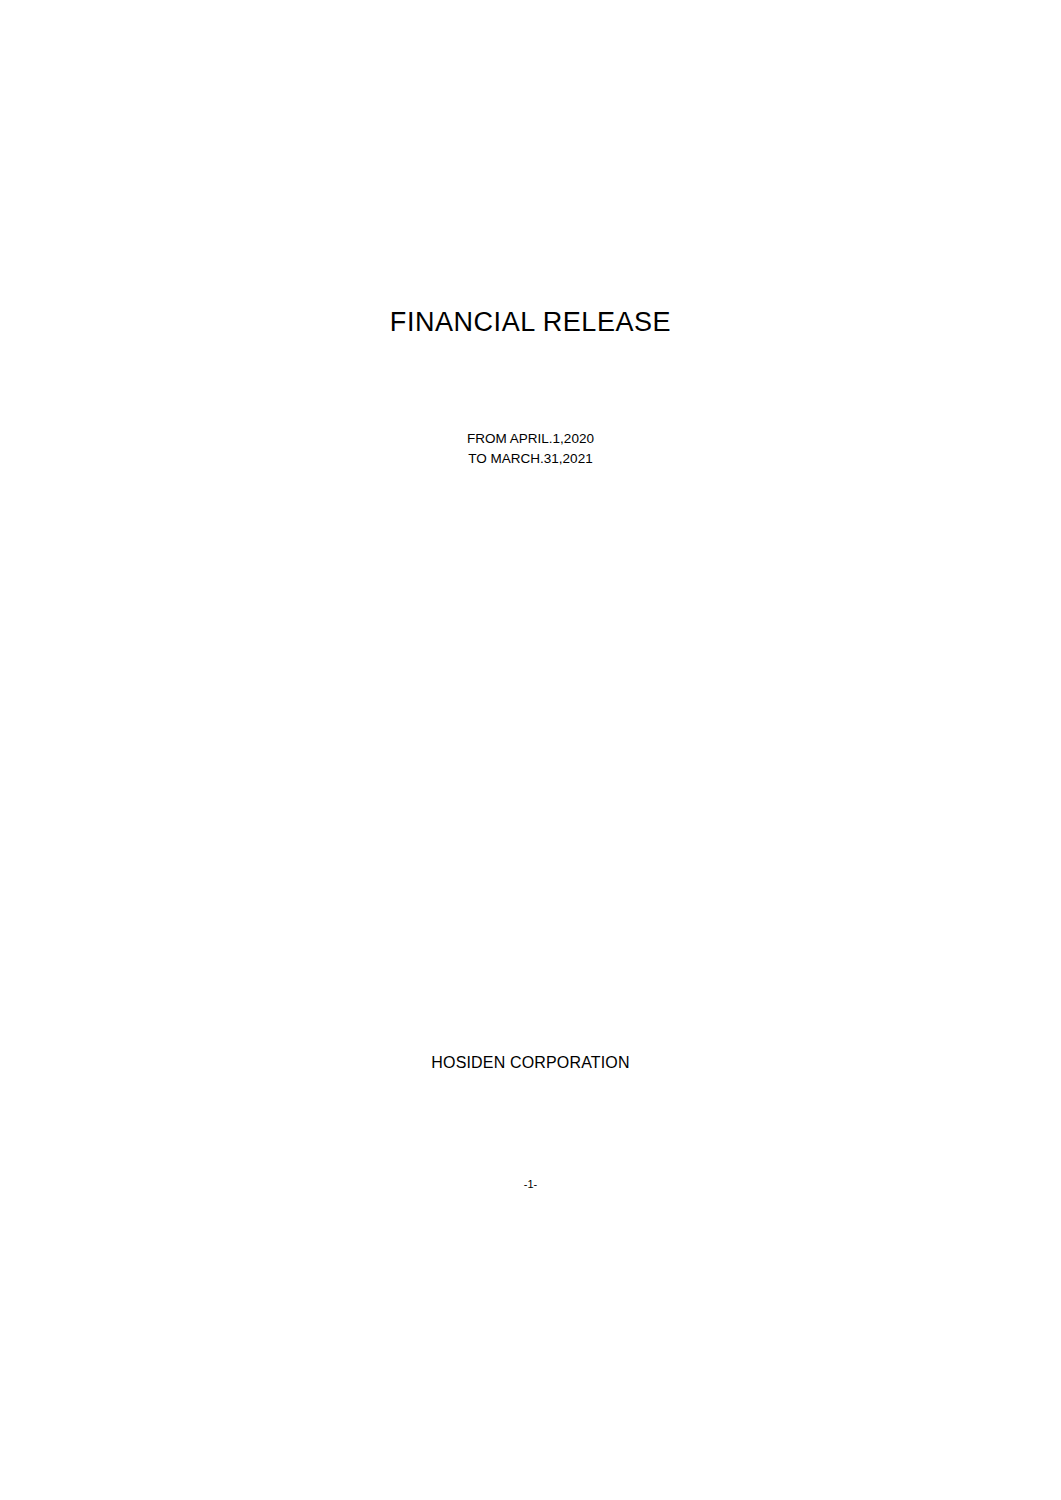FINANCIAL RELEASE
FROM APRIL.1,2020
TO MARCH.31,2021
HOSIDEN CORPORATION
-1-